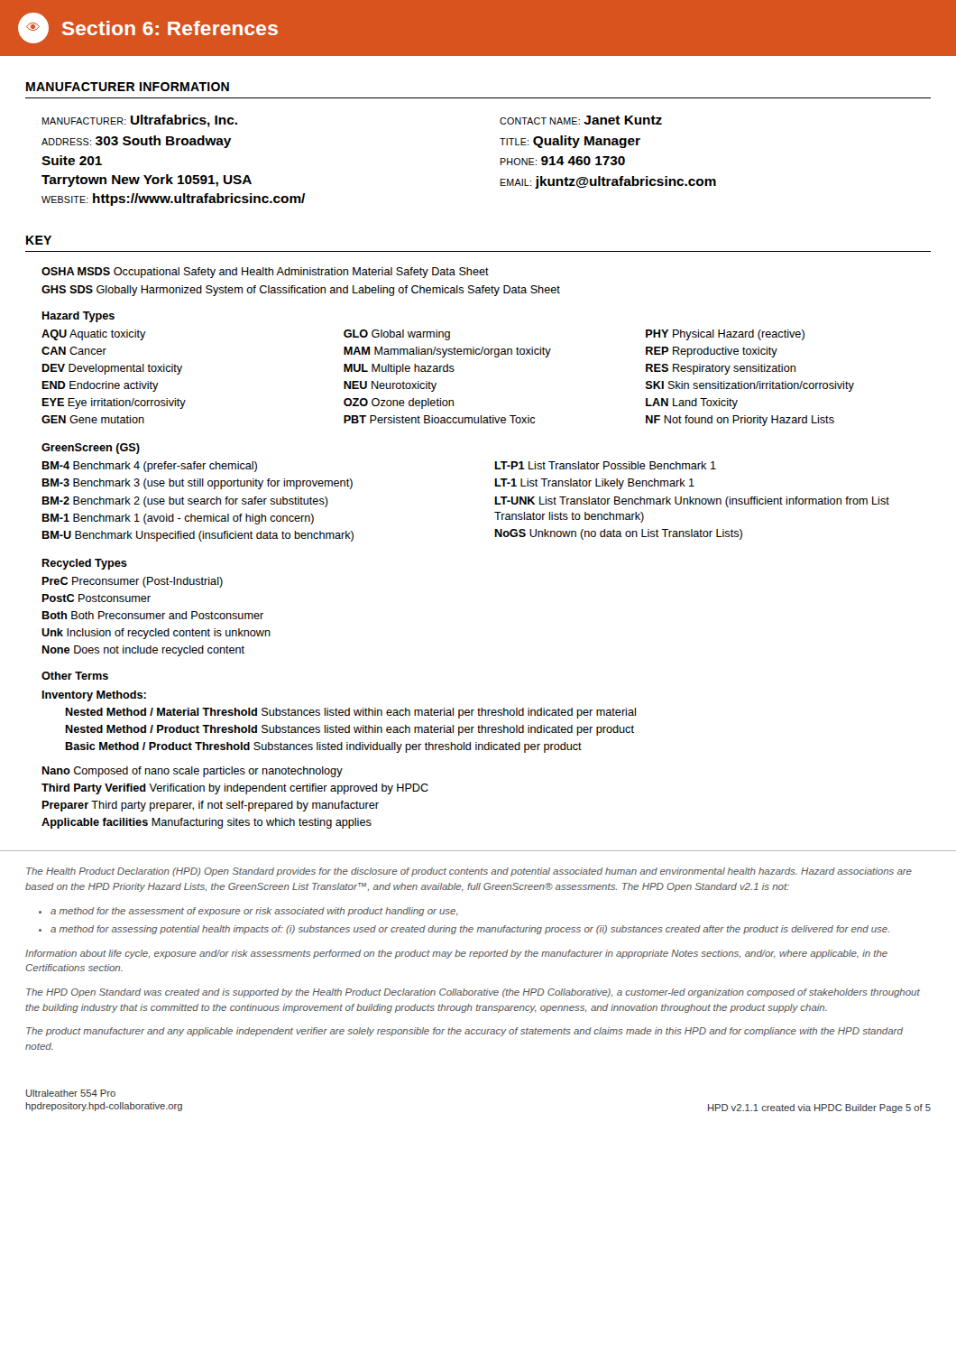👁
Section 6: References
MANUFACTURER INFORMATION
MANUFACTURER: Ultrafabrics, Inc.
ADDRESS: 303 South Broadway
Suite 201
Tarrytown New York 10591, USA
WEBSITE: https://www.ultrafabricsinc.com/
CONTACT NAME: Janet Kuntz
TITLE: Quality Manager
PHONE: 914 460 1730
EMAIL: jkuntz@ultrafabricsinc.com
KEY
OSHA MSDS Occupational Safety and Health Administration Material Safety Data Sheet
GHS SDS Globally Harmonized System of Classification and Labeling of Chemicals Safety Data Sheet
Hazard Types
AQU Aquatic toxicity
CAN Cancer
DEV Developmental toxicity
END Endocrine activity
EYE Eye irritation/corrosivity
GEN Gene mutation
GLO Global warming
MAM Mammalian/systemic/organ toxicity
MUL Multiple hazards
NEU Neurotoxicity
OZO Ozone depletion
PBT Persistent Bioaccumulative Toxic
PHY Physical Hazard (reactive)
REP Reproductive toxicity
RES Respiratory sensitization
SKI Skin sensitization/irritation/corrosivity
LAN Land Toxicity
NF Not found on Priority Hazard Lists
GreenScreen (GS)
BM-4 Benchmark 4 (prefer-safer chemical)
BM-3 Benchmark 3 (use but still opportunity for improvement)
BM-2 Benchmark 2 (use but search for safer substitutes)
BM-1 Benchmark 1 (avoid - chemical of high concern)
BM-U Benchmark Unspecified (insuficient data to benchmark)
LT-P1 List Translator Possible Benchmark 1
LT-1 List Translator Likely Benchmark 1
LT-UNK List Translator Benchmark Unknown (insufficient information from List Translator lists to benchmark)
NoGS Unknown (no data on List Translator Lists)
Recycled Types
PreC Preconsumer (Post-Industrial)
PostC Postconsumer
Both Both Preconsumer and Postconsumer
Unk Inclusion of recycled content is unknown
None Does not include recycled content
Other Terms
Inventory Methods:
Nested Method / Material Threshold Substances listed within each material per threshold indicated per material
Nested Method / Product Threshold Substances listed within each material per threshold indicated per product
Basic Method / Product Threshold Substances listed individually per threshold indicated per product
Nano Composed of nano scale particles or nanotechnology
Third Party Verified Verification by independent certifier approved by HPDC
Preparer Third party preparer, if not self-prepared by manufacturer
Applicable facilities Manufacturing sites to which testing applies
The Health Product Declaration (HPD) Open Standard provides for the disclosure of product contents and potential associated human and environmental health hazards. Hazard associations are based on the HPD Priority Hazard Lists, the GreenScreen List Translator™, and when available, full GreenScreen® assessments. The HPD Open Standard v2.1 is not:
a method for the assessment of exposure or risk associated with product handling or use,
a method for assessing potential health impacts of: (i) substances used or created during the manufacturing process or (ii) substances created after the product is delivered for end use.
Information about life cycle, exposure and/or risk assessments performed on the product may be reported by the manufacturer in appropriate Notes sections, and/or, where applicable, in the Certifications section.
The HPD Open Standard was created and is supported by the Health Product Declaration Collaborative (the HPD Collaborative), a customer-led organization composed of stakeholders throughout the building industry that is committed to the continuous improvement of building products through transparency, openness, and innovation throughout the product supply chain.
The product manufacturer and any applicable independent verifier are solely responsible for the accuracy of statements and claims made in this HPD and for compliance with the HPD standard noted.
Ultraleather 554 Pro
hpdrepository.hpd-collaborative.org
HPD v2.1.1 created via HPDC Builder Page 5 of 5